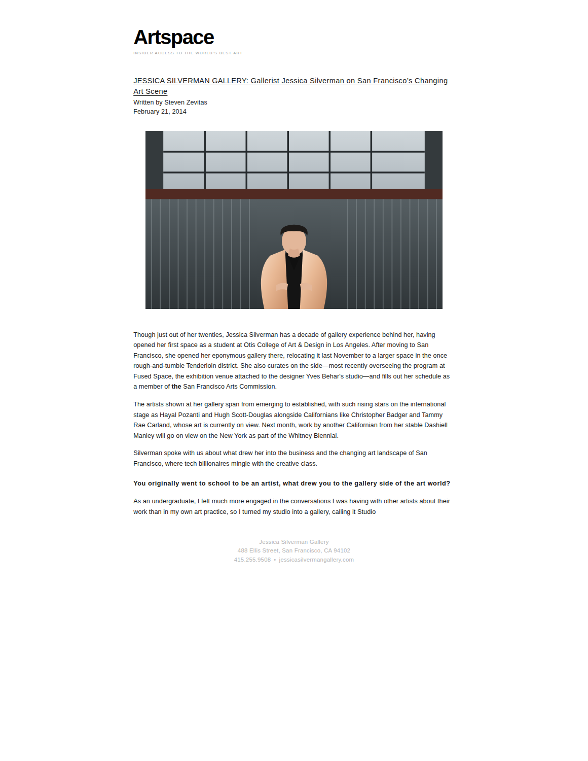Artspace
Insider access to the world’s best art
JESSICA SILVERMAN GALLERY: Gallerist Jessica Silverman on San Francisco’s Changing Art Scene
Written by Steven Zevitas
February 21, 2014
Though just out of her twenties, Jessica Silverman has a decade of gallery experience behind her, having opened her first space as a student at Otis College of Art & Design in Los Angeles. After moving to San Francisco, she opened her eponymous gallery there, relocating it last November to a larger space in the once rough-and-tumble Tenderloin district. She also curates on the side—most recently overseeing the program at Fused Space, the exhibition venue attached to the designer Yves Behar's studio—and fills out her schedule as a member of the San Francisco Arts Commission.
The artists shown at her gallery span from emerging to established, with such rising stars on the international stage as Hayal Pozanti and Hugh Scott-Douglas alongside Californians like Christopher Badger and Tammy Rae Carland, whose art is currently on view. Next month, work by another Californian from her stable Dashiell Manley will go on view on the New York as part of the Whitney Biennial.
Silverman spoke with us about what drew her into the business and the changing art landscape of San Francisco, where tech billionaires mingle with the creative class.
You originally went to school to be an artist, what drew you to the gallery side of the art world?
As an undergraduate, I felt much more engaged in the conversations I was having with other artists about their work than in my own art practice, so I turned my studio into a gallery, calling it Studio
Jessica Silverman Gallery
488 Ellis Street, San Francisco, CA 94102
415.255.9508•jessicasilvermangallery.com